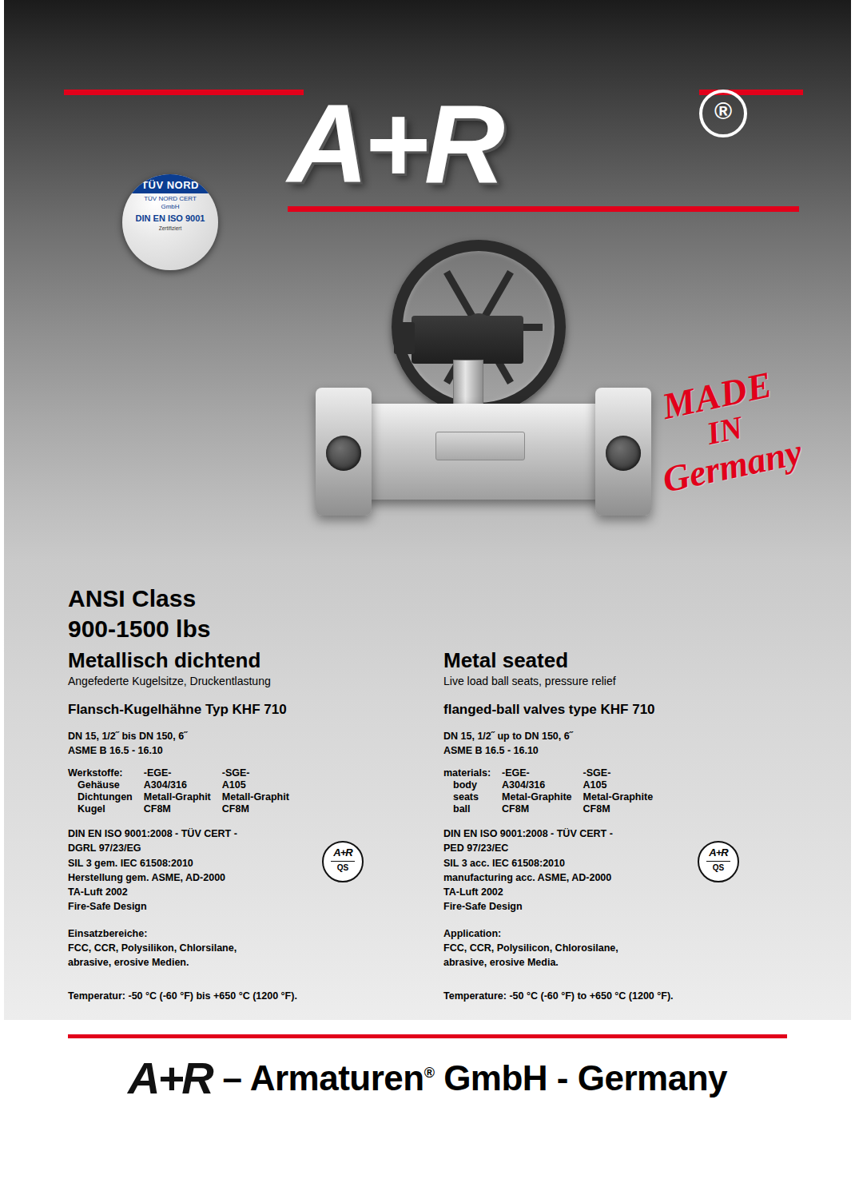A+R
®
TÜV NORD
TÜV NORD CERT
GmbH
DIN EN ISO 9001
Zertifiziert
MADE
IN
Germany
ANSI Class
900-1500 lbs
Metallisch dichtend
Angefederte Kugelsitze, Druckentlastung
Flansch-Kugelhähne Typ KHF 710
DN 15, 1/2˝ bis DN 150, 6˝
ASME B 16.5 - 16.10
| Werkstoffe: | -EGE- | -SGE- |
| Gehäuse | A304/316 | A105 |
| Dichtungen | Metall-Graphit | Metall-Graphit |
| Kugel | CF8M | CF8M |
DIN EN ISO 9001:2008 - TÜV CERT -
DGRL 97/23/EG
SIL 3 gem. IEC 61508:2010
Herstellung gem. ASME, AD-2000
TA-Luft 2002
Fire-Safe Design
A+R
QS
Einsatzbereiche:
FCC, CCR, Polysilikon, Chlorsilane,
abrasive, erosive Medien.
Temperatur: -50 °C (-60 °F) bis +650 °C (1200 °F).
Metal seated
Live load ball seats, pressure relief
flanged-ball valves type KHF 710
DN 15, 1/2˝ up to DN 150, 6˝
ASME B 16.5 - 16.10
| materials: | -EGE- | -SGE- |
| body | A304/316 | A105 |
| seats | Metal-Graphite | Metal-Graphite |
| ball | CF8M | CF8M |
DIN EN ISO 9001:2008 - TÜV CERT -
PED 97/23/EC
SIL 3 acc. IEC 61508:2010
manufacturing acc. ASME, AD-2000
TA-Luft 2002
Fire-Safe Design
A+R
QS
Application:
FCC, CCR, Polysilicon, Chlorosilane,
abrasive, erosive Media.
Temperature: -50 °C (-60 °F) to +650 °C (1200 °F).
A+R – Armaturen® GmbH - Germany